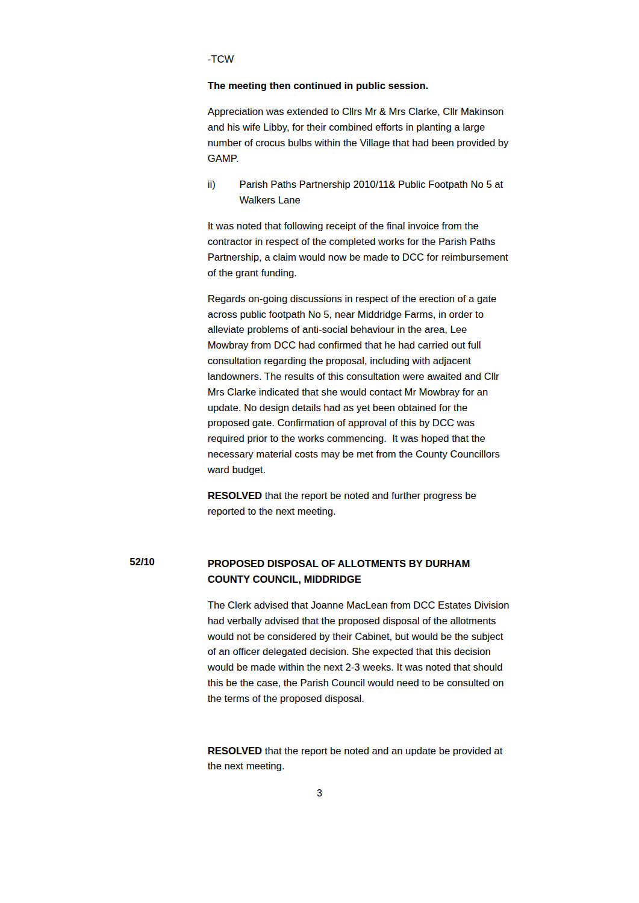-TCW
The meeting then continued in public session.
Appreciation was extended to Cllrs Mr & Mrs Clarke, Cllr Makinson and his wife Libby, for their combined efforts in planting a large number of crocus bulbs within the Village that had been provided by GAMP.
ii)
Parish Paths Partnership 2010/11& Public Footpath No 5 at Walkers Lane
It was noted that following receipt of the final invoice from the contractor in respect of the completed works for the Parish Paths Partnership, a claim would now be made to DCC for reimbursement of the grant funding.
Regards on-going discussions in respect of the erection of a gate across public footpath No 5, near Middridge Farms, in order to alleviate problems of anti-social behaviour in the area, Lee Mowbray from DCC had confirmed that he had carried out full consultation regarding the proposal, including with adjacent landowners. The results of this consultation were awaited and Cllr Mrs Clarke indicated that she would contact Mr Mowbray for an update. No design details had as yet been obtained for the proposed gate. Confirmation of approval of this by DCC was required prior to the works commencing. It was hoped that the necessary material costs may be met from the County Councillors ward budget.
RESOLVED that the report be noted and further progress be reported to the next meeting.
52/10
Proposed Disposal of Allotments by Durham County Council, Middridge
The Clerk advised that Joanne MacLean from DCC Estates Division had verbally advised that the proposed disposal of the allotments would not be considered by their Cabinet, but would be the subject of an officer delegated decision. She expected that this decision would be made within the next 2-3 weeks. It was noted that should this be the case, the Parish Council would need to be consulted on the terms of the proposed disposal.
RESOLVED that the report be noted and an update be provided at the next meeting.
3